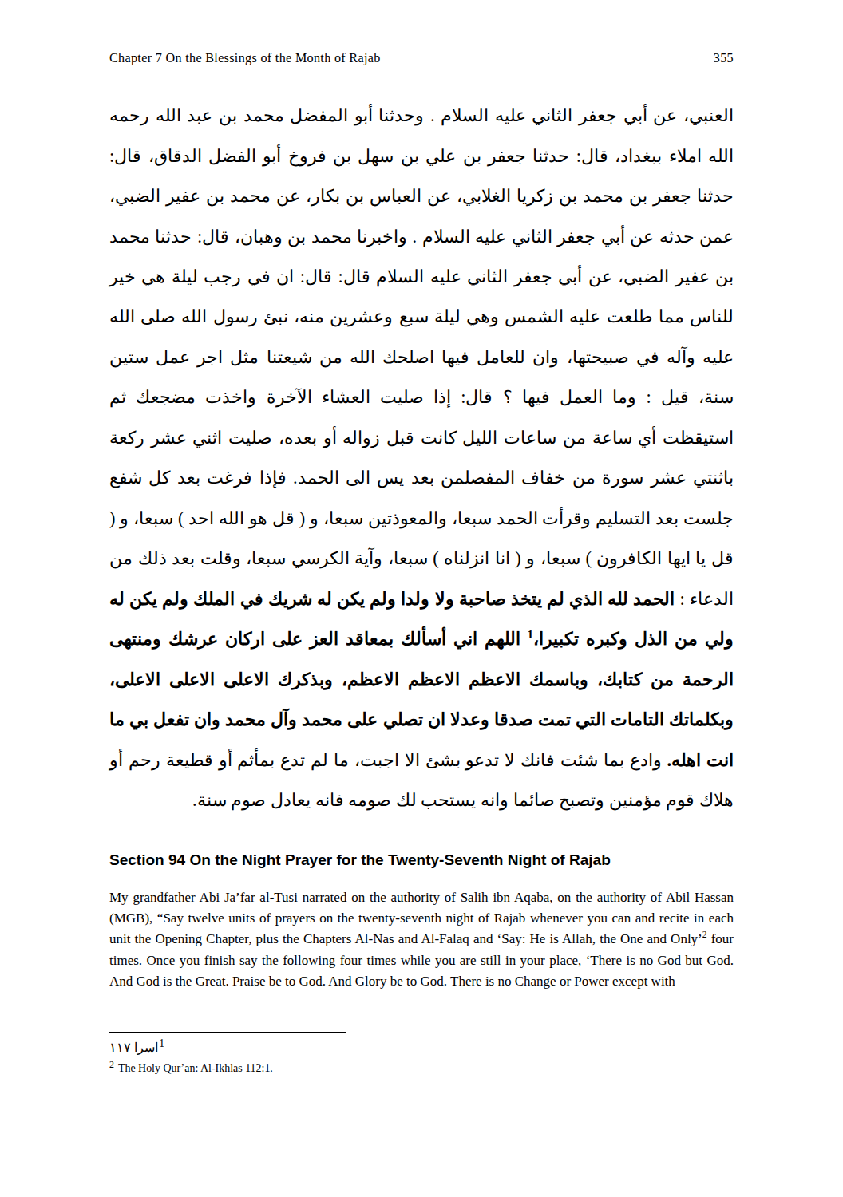Chapter 7 On the Blessings of the Month of Rajab 355
العنبي، عن أبي جعفر الثاني عليه السلام . وحدثنا أبو المفضل محمد بن عبد الله رحمه الله املاء ببغداد، قال: حدثنا جعفر بن علي بن سهل بن فروخ أبو الفضل الدقاق، قال: حدثنا جعفر بن محمد بن زكريا الغلابي، عن العباس بن بكار، عن محمد بن عفير الضبي، عمن حدثه عن أبي جعفر الثاني عليه السلام . واخبرنا محمد بن وهبان، قال: حدثنا محمد بن عفير الضبي، عن أبي جعفر الثاني عليه السلام قال: قال: ان في رجب ليلة هي خير للناس مما طلعت عليه الشمس وهي ليلة سبع وعشرين منه، نبئ رسول الله صلى الله عليه وآله في صبيحتها، وان للعامل فيها اصلحك الله من شيعتنا مثل اجر عمل ستين سنة، قيل : وما العمل فيها ؟ قال: إذا صليت العشاء الآخرة واخذت مضجعك ثم استيقظت أي ساعة من ساعات الليل كانت قبل زواله أو بعده، صليت اثني عشر ركعة باثنتي عشر سورة من خفاف المفصلمن بعد يس الى الحمد. فإذا فرغت بعد كل شفع جلست بعد التسليم وقرأت الحمد سبعا، والمعوذتين سبعا، و ( قل هو الله احد ) سبعا، و ( قل يا ايها الكافرون ) سبعا، و ( انا انزلناه ) سبعا، وآية الكرسي سبعا، وقلت بعد ذلك من الدعاء : الحمد لله الذي لم يتخذ صاحبة ولا ولدا ولم يكن له شريك في الملك ولم يكن له ولي من الذل وكبره تكبيرا،1 اللهم اني أسألك بمعاقد العز على اركان عرشك ومنتهى الرحمة من كتابك، وباسمك الاعظم الاعظم الاعظم، وبذكرك الاعلى الاعلى الاعلى، وبكلماتك التامات التي تمت صدقا وعدلا ان تصلي على محمد وآل محمد وان تفعل بي ما انت اهله. وادع بما شئت فانك لا تدعو بشئ الا اجبت، ما لم تدع بمأثم أو قطيعة رحم أو هلاك قوم مؤمنين وتصبح صائما وانه يستحب لك صومه فانه يعادل صوم سنة.
Section 94 On the Night Prayer for the Twenty-Seventh Night of Rajab
My grandfather Abi Ja’far al-Tusi narrated on the authority of Salih ibn Aqaba, on the authority of Abil Hassan (MGB), “Say twelve units of prayers on the twenty-seventh night of Rajab whenever you can and recite in each unit the Opening Chapter, plus the Chapters Al-Nas and Al-Falaq and ‘Say: He is Allah, the One and Only’2 four times. Once you finish say the following four times while you are still in your place, ‘There is no God but God. And God is the Great. Praise be to God. And Glory be to God. There is no Change or Power except with
1 اسرا ١١٧
2 The Holy Qur’an: Al-Ikhlas 112:1.